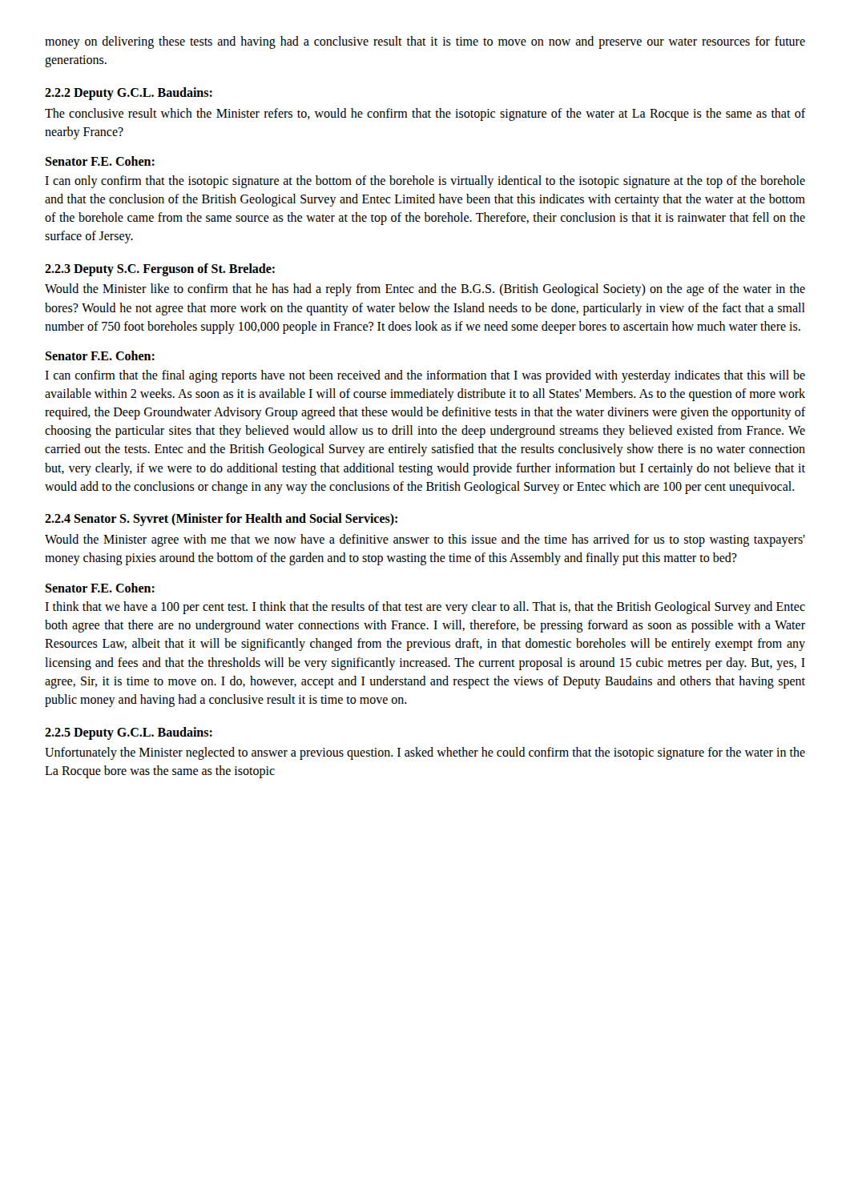money on delivering these tests and having had a conclusive result that it is time to move on now and preserve our water resources for future generations.
2.2.2 Deputy G.C.L. Baudains:
The conclusive result which the Minister refers to, would he confirm that the isotopic signature of the water at La Rocque is the same as that of nearby France?
Senator F.E. Cohen:
I can only confirm that the isotopic signature at the bottom of the borehole is virtually identical to the isotopic signature at the top of the borehole and that the conclusion of the British Geological Survey and Entec Limited have been that this indicates with certainty that the water at the bottom of the borehole came from the same source as the water at the top of the borehole. Therefore, their conclusion is that it is rainwater that fell on the surface of Jersey.
2.2.3 Deputy S.C. Ferguson of St. Brelade:
Would the Minister like to confirm that he has had a reply from Entec and the B.G.S. (British Geological Society) on the age of the water in the bores? Would he not agree that more work on the quantity of water below the Island needs to be done, particularly in view of the fact that a small number of 750 foot boreholes supply 100,000 people in France? It does look as if we need some deeper bores to ascertain how much water there is.
Senator F.E. Cohen:
I can confirm that the final aging reports have not been received and the information that I was provided with yesterday indicates that this will be available within 2 weeks. As soon as it is available I will of course immediately distribute it to all States' Members. As to the question of more work required, the Deep Groundwater Advisory Group agreed that these would be definitive tests in that the water diviners were given the opportunity of choosing the particular sites that they believed would allow us to drill into the deep underground streams they believed existed from France. We carried out the tests. Entec and the British Geological Survey are entirely satisfied that the results conclusively show there is no water connection but, very clearly, if we were to do additional testing that additional testing would provide further information but I certainly do not believe that it would add to the conclusions or change in any way the conclusions of the British Geological Survey or Entec which are 100 per cent unequivocal.
2.2.4 Senator S. Syvret (Minister for Health and Social Services):
Would the Minister agree with me that we now have a definitive answer to this issue and the time has arrived for us to stop wasting taxpayers' money chasing pixies around the bottom of the garden and to stop wasting the time of this Assembly and finally put this matter to bed?
Senator F.E. Cohen:
I think that we have a 100 per cent test. I think that the results of that test are very clear to all. That is, that the British Geological Survey and Entec both agree that there are no underground water connections with France. I will, therefore, be pressing forward as soon as possible with a Water Resources Law, albeit that it will be significantly changed from the previous draft, in that domestic boreholes will be entirely exempt from any licensing and fees and that the thresholds will be very significantly increased. The current proposal is around 15 cubic metres per day. But, yes, I agree, Sir, it is time to move on. I do, however, accept and I understand and respect the views of Deputy Baudains and others that having spent public money and having had a conclusive result it is time to move on.
2.2.5 Deputy G.C.L. Baudains:
Unfortunately the Minister neglected to answer a previous question. I asked whether he could confirm that the isotopic signature for the water in the La Rocque bore was the same as the isotopic